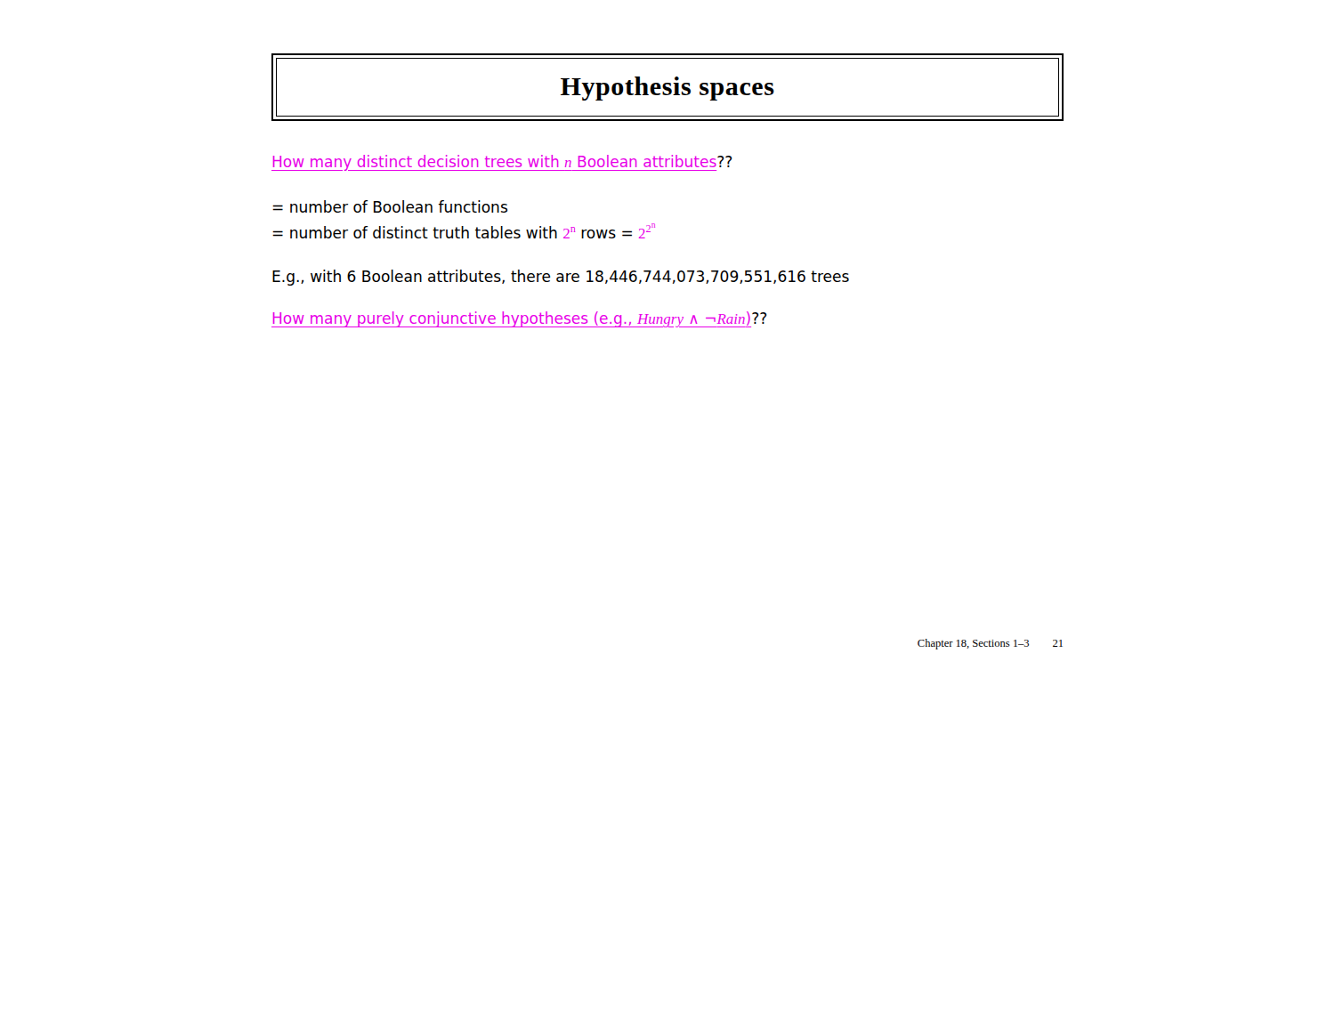Hypothesis spaces
How many distinct decision trees with n Boolean attributes??
= number of Boolean functions
= number of distinct truth tables with 2n rows = 22n
E.g., with 6 Boolean attributes, there are 18,446,744,073,709,551,616 trees
How many purely conjunctive hypotheses (e.g., Hungry ∧ ¬Rain)??
Chapter 18, Sections 1–321